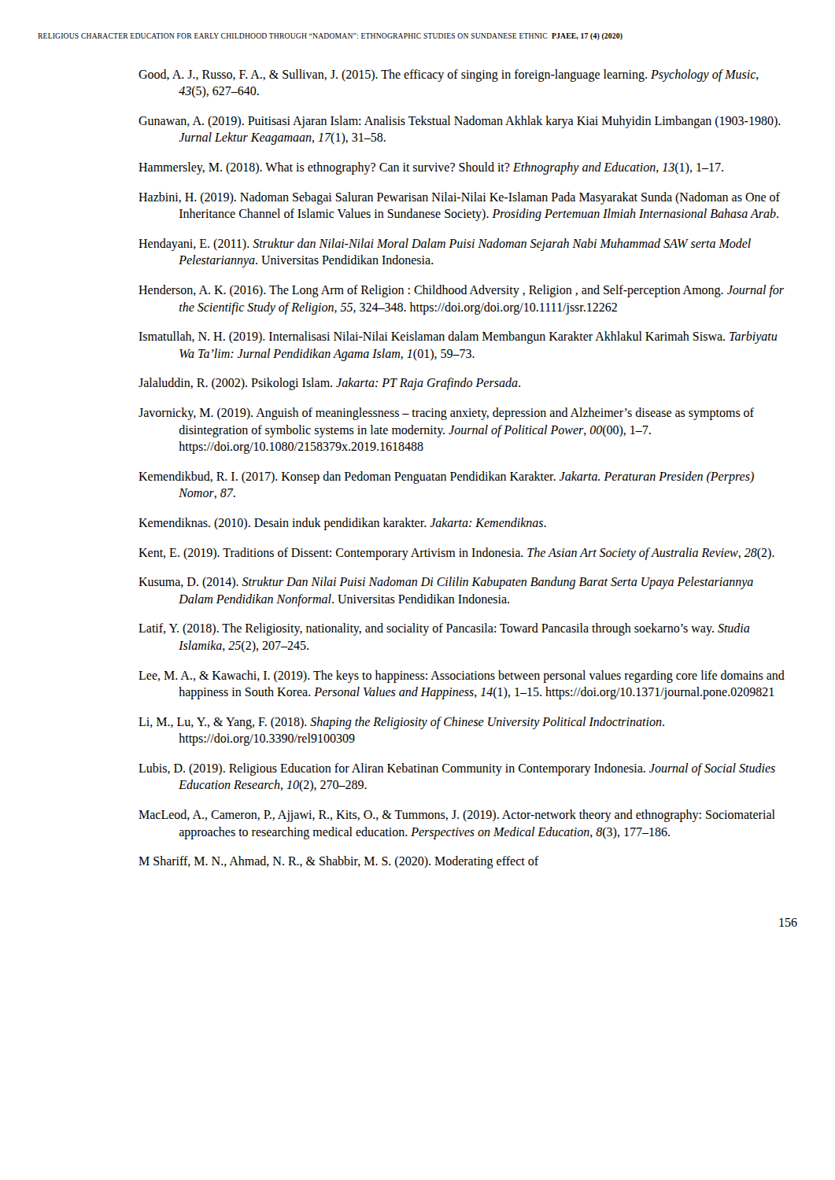Religious Character Education for Early Childhood Through “Nadoman”: Ethnographic Studies on Sundanese Ethnic PJAEE, 17 (4) (2020)
Good, A. J., Russo, F. A., & Sullivan, J. (2015). The efficacy of singing in foreign-language learning. Psychology of Music, 43(5), 627–640.
Gunawan, A. (2019). Puitisasi Ajaran Islam: Analisis Tekstual Nadoman Akhlak karya Kiai Muhyidin Limbangan (1903-1980). Jurnal Lektur Keagamaan, 17(1), 31–58.
Hammersley, M. (2018). What is ethnography? Can it survive? Should it? Ethnography and Education, 13(1), 1–17.
Hazbini, H. (2019). Nadoman Sebagai Saluran Pewarisan Nilai-Nilai Ke-Islaman Pada Masyarakat Sunda (Nadoman as One of Inheritance Channel of Islamic Values in Sundanese Society). Prosiding Pertemuan Ilmiah Internasional Bahasa Arab.
Hendayani, E. (2011). Struktur dan Nilai-Nilai Moral Dalam Puisi Nadoman Sejarah Nabi Muhammad SAW serta Model Pelestariannya. Universitas Pendidikan Indonesia.
Henderson, A. K. (2016). The Long Arm of Religion : Childhood Adversity , Religion , and Self-perception Among. Journal for the Scientific Study of Religion, 55, 324–348. https://doi.org/doi.org/10.1111/jssr.12262
Ismatullah, N. H. (2019). Internalisasi Nilai-Nilai Keislaman dalam Membangun Karakter Akhlakul Karimah Siswa. Tarbiyatu Wa Ta’lim: Jurnal Pendidikan Agama Islam, 1(01), 59–73.
Jalaluddin, R. (2002). Psikologi Islam. Jakarta: PT Raja Grafindo Persada.
Javornicky, M. (2019). Anguish of meaninglessness – tracing anxiety, depression and Alzheimer’s disease as symptoms of disintegration of symbolic systems in late modernity. Journal of Political Power, 00(00), 1–7. https://doi.org/10.1080/2158379x.2019.1618488
Kemendikbud, R. I. (2017). Konsep dan Pedoman Penguatan Pendidikan Karakter. Jakarta. Peraturan Presiden (Perpres) Nomor, 87.
Kemendiknas. (2010). Desain induk pendidikan karakter. Jakarta: Kemendiknas.
Kent, E. (2019). Traditions of Dissent: Contemporary Artivism in Indonesia. The Asian Art Society of Australia Review, 28(2).
Kusuma, D. (2014). Struktur Dan Nilai Puisi Nadoman Di Cililin Kabupaten Bandung Barat Serta Upaya Pelestariannya Dalam Pendidikan Nonformal. Universitas Pendidikan Indonesia.
Latif, Y. (2018). The Religiosity, nationality, and sociality of Pancasila: Toward Pancasila through soekarno’s way. Studia Islamika, 25(2), 207–245.
Lee, M. A., & Kawachi, I. (2019). The keys to happiness: Associations between personal values regarding core life domains and happiness in South Korea. Personal Values and Happiness, 14(1), 1–15. https://doi.org/10.1371/journal.pone.0209821
Li, M., Lu, Y., & Yang, F. (2018). Shaping the Religiosity of Chinese University Political Indoctrination. https://doi.org/10.3390/rel9100309
Lubis, D. (2019). Religious Education for Aliran Kebatinan Community in Contemporary Indonesia. Journal of Social Studies Education Research, 10(2), 270–289.
MacLeod, A., Cameron, P., Ajjawi, R., Kits, O., & Tummons, J. (2019). Actor-network theory and ethnography: Sociomaterial approaches to researching medical education. Perspectives on Medical Education, 8(3), 177–186.
M Shariff, M. N., Ahmad, N. R., & Shabbir, M. S. (2020). Moderating effect of
156